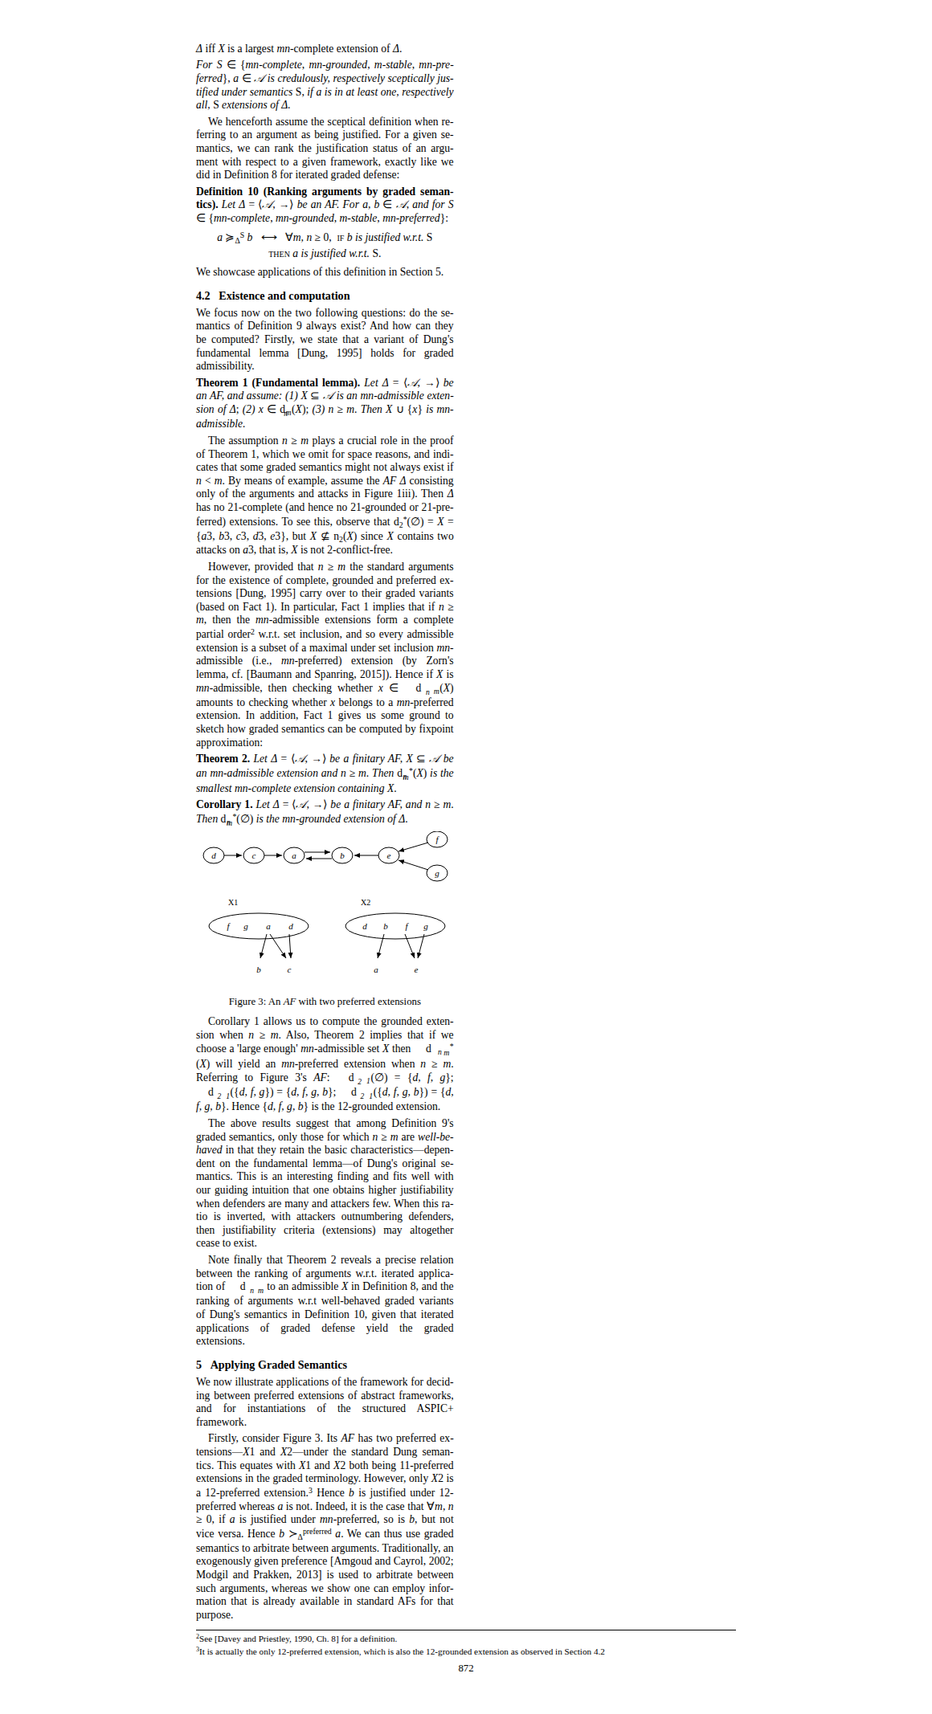Δ iff X is a largest mn-complete extension of Δ.
For S ∈ {mn-complete, mn-grounded, m-stable, mn-preferred}, a ∈ 𝒜 is credulously, respectively sceptically justified under semantics S, if a is in at least one, respectively all, S extensions of Δ.
We henceforth assume the sceptical definition when referring to an argument as being justified. For a given semantics, we can rank the justification status of an argument with respect to a given framework, exactly like we did in Definition 8 for iterated graded defense:
Definition 10 (Ranking arguments by graded semantics). Let Δ = ⟨𝒜, →⟩ be an AF. For a, b ∈ 𝒜, and for S ∈ {mn-complete, mn-grounded, m-stable, mn-preferred}:
a ≽ΔS b ⟷ ∀m, n ≥ 0, if b is justified w.r.t. S then a is justified w.r.t. S.
We showcase applications of this definition in Section 5.
4.2 Existence and computation
We focus now on the two following questions: do the semantics of Definition 9 always exist? And how can they be computed? Firstly, we state that a variant of Dung's fundamental lemma [Dung, 1995] holds for graded admissibility.
Theorem 1 (Fundamental lemma). Let Δ = ⟨𝒜, →⟩ be an AF, and assume: (1) X ⊆ 𝒜 is an mn-admissible extension of Δ; (2) x ∈ dmn(X); (3) n ≥ m. Then X ∪ {x} is mn-admissible.
The assumption n ≥ m plays a crucial role in the proof of Theorem 1, which we omit for space reasons, and indicates that some graded semantics might not always exist if n < m. By means of example, assume the AF Δ consisting only of the arguments and attacks in Figure 1iii). Then Δ has no 21-complete (and hence no 21-grounded or 21-preferred) extensions. To see this, observe that d2*(∅) = X = {a3, b3, c3, d3, e3}, but X ⊈ n2(X) since X contains two attacks on a3, that is, X is not 2-conflict-free.
However, provided that n ≥ m the standard arguments for the existence of complete, grounded and preferred extensions [Dung, 1995] carry over to their graded variants (based on Fact 1). In particular, Fact 1 implies that if n ≥ m, then the mn-admissible extensions form a complete partial order2 w.r.t. set inclusion, and so every admissible extension is a subset of a maximal under set inclusion mn-admissible (i.e., mn-preferred) extension (by Zorn's lemma, cf. [Baumann and Spanring, 2015]). Hence if X is mn-admissible, then checking whether x ∈ dmn(X) amounts to checking whether x belongs to a mn-preferred extension. In addition, Fact 1 gives us some ground to sketch how graded semantics can be computed by fixpoint approximation:
Theorem 2. Let Δ = ⟨𝒜, →⟩ be a finitary AF, X ⊆ 𝒜 be an mn-admissible extension and n ≥ m. Then dm*n(X) is the smallest mn-complete extension containing X.
Corollary 1. Let Δ = ⟨𝒜, →⟩ be a finitary AF, and n ≥ m. Then dm*n(∅) is the mn-grounded extension of Δ.
d c a b e f g X1 f g a d b c X2 d b f g a e
Figure 3: An AF with two preferred extensions
Corollary 1 allows us to compute the grounded extension when n ≥ m. Also, Theorem 2 implies that if we choose a 'large enough' mn-admissible set X then dm*n(X) will yield an mn-preferred extension when n ≥ m. Referring to Figure 3's AF: d12(∅) = {d, f, g}; d12({d, f, g}) = {d, f, g, b}; d12({d, f, g, b}) = {d, f, g, b}. Hence {d, f, g, b} is the 12-grounded extension.
The above results suggest that among Definition 9's graded semantics, only those for which n ≥ m are well-behaved in that they retain the basic characteristics—dependent on the fundamental lemma—of Dung's original semantics. This is an interesting finding and fits well with our guiding intuition that one obtains higher justifiability when defenders are many and attackers few. When this ratio is inverted, with attackers outnumbering defenders, then justifiability criteria (extensions) may altogether cease to exist.
Note finally that Theorem 2 reveals a precise relation between the ranking of arguments w.r.t. iterated application of dmn to an admissible X in Definition 8, and the ranking of arguments w.r.t well-behaved graded variants of Dung's semantics in Definition 10, given that iterated applications of graded defense yield the graded extensions.
5 Applying Graded Semantics
We now illustrate applications of the framework for deciding between preferred extensions of abstract frameworks, and for instantiations of the structured ASPIC+ framework.
Firstly, consider Figure 3. Its AF has two preferred extensions—X1 and X2—under the standard Dung semantics. This equates with X1 and X2 both being 11-preferred extensions in the graded terminology. However, only X2 is a 12-preferred extension.3 Hence b is justified under 12-preferred whereas a is not. Indeed, it is the case that ∀m, n ≥ 0, if a is justified under mn-preferred, so is b, but not vice versa. Hence b ≻Δpreferred a. We can thus use graded semantics to arbitrate between arguments. Traditionally, an exogenously given preference [Amgoud and Cayrol, 2002; Modgil and Prakken, 2013] is used to arbitrate between such arguments, whereas we show one can employ information that is already available in standard AFs for that purpose.
2 See [Davey and Priestley, 1990, Ch. 8] for a definition.
3 It is actually the only 12-preferred extension, which is also the 12-grounded extension as observed in Section 4.2
872